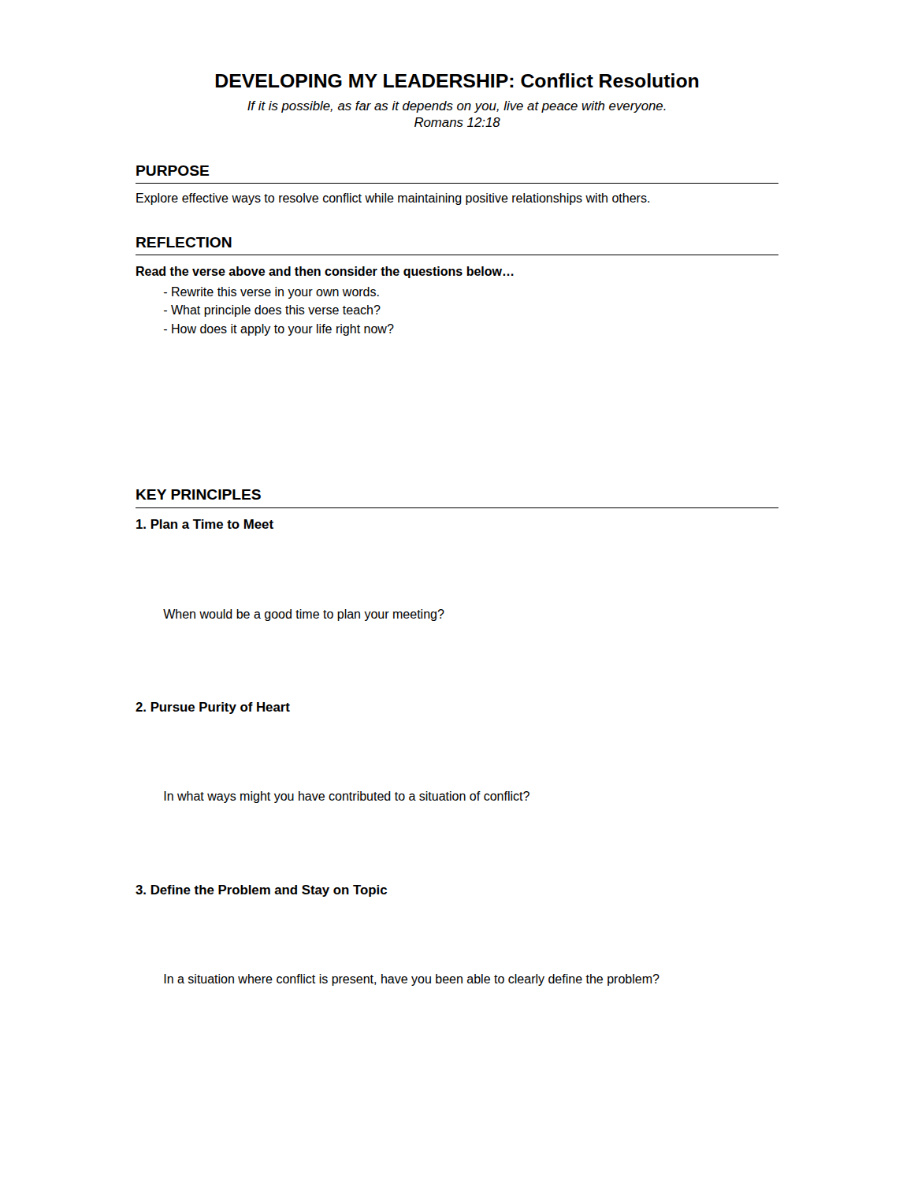DEVELOPING MY LEADERSHIP: Conflict Resolution
If it is possible, as far as it depends on you, live at peace with everyone.
Romans 12:18
PURPOSE
Explore effective ways to resolve conflict while maintaining positive relationships with others.
REFLECTION
Read the verse above and then consider the questions below…
Rewrite this verse in your own words.
What principle does this verse teach?
How does it apply to your life right now?
KEY PRINCIPLES
1. Plan a Time to Meet
When would be a good time to plan your meeting?
2. Pursue Purity of Heart
In what ways might you have contributed to a situation of conflict?
3. Define the Problem and Stay on Topic
In a situation where conflict is present, have you been able to clearly define the problem?